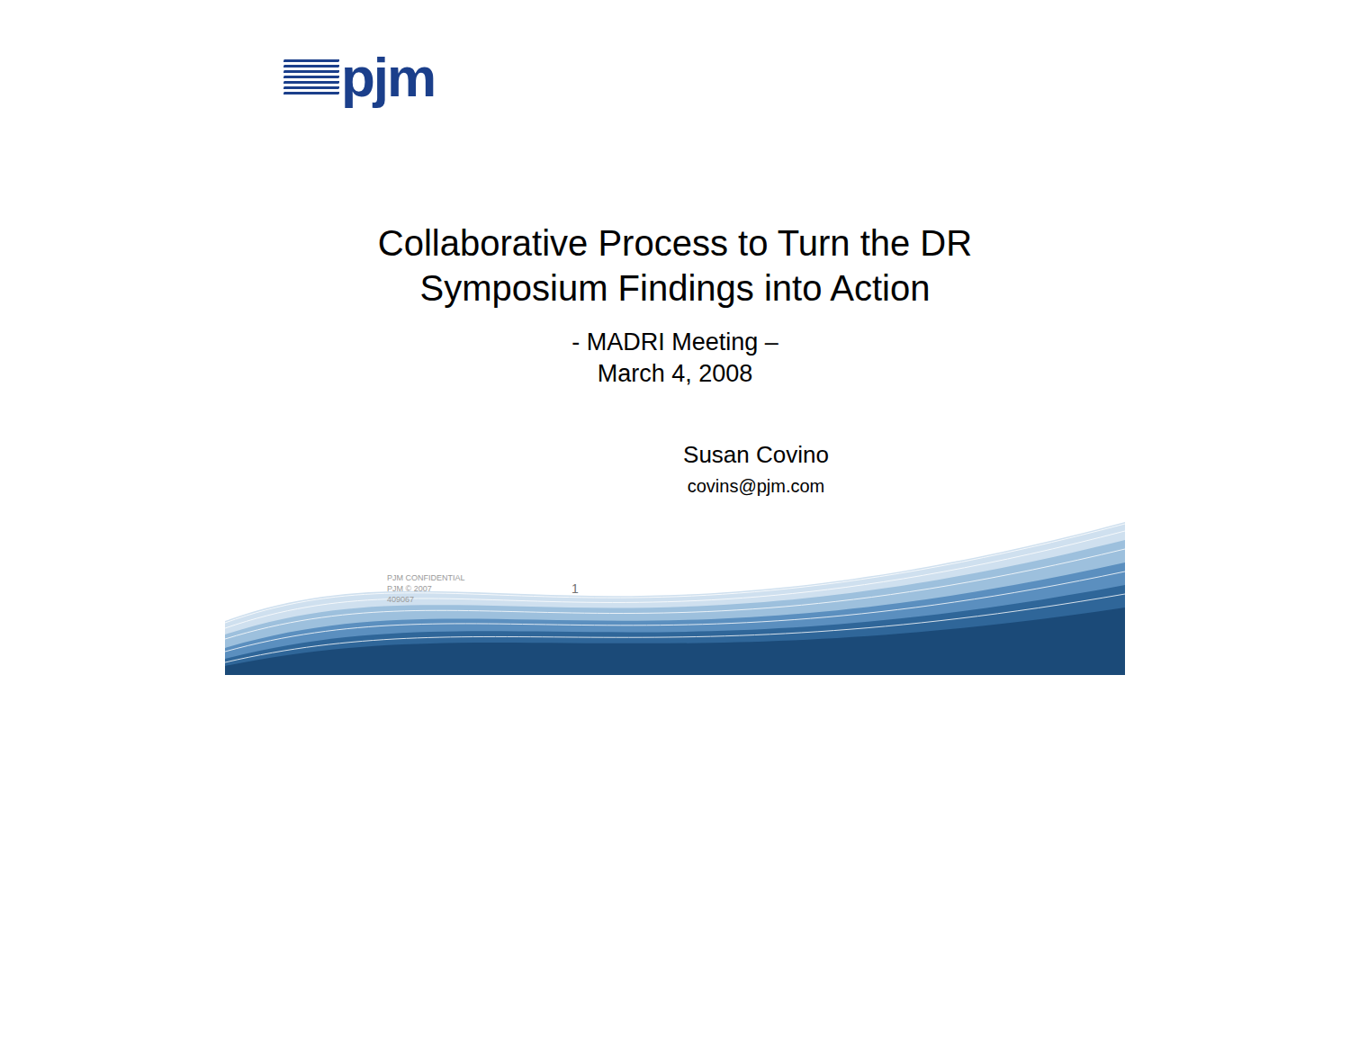pjm
Collaborative Process to Turn the DR
Symposium Findings into Action
- MADRI Meeting –
March 4, 2008
Susan Covino
covins@pjm.com
PJM CONFIDENTIAL
PJM © 2007
409067
1